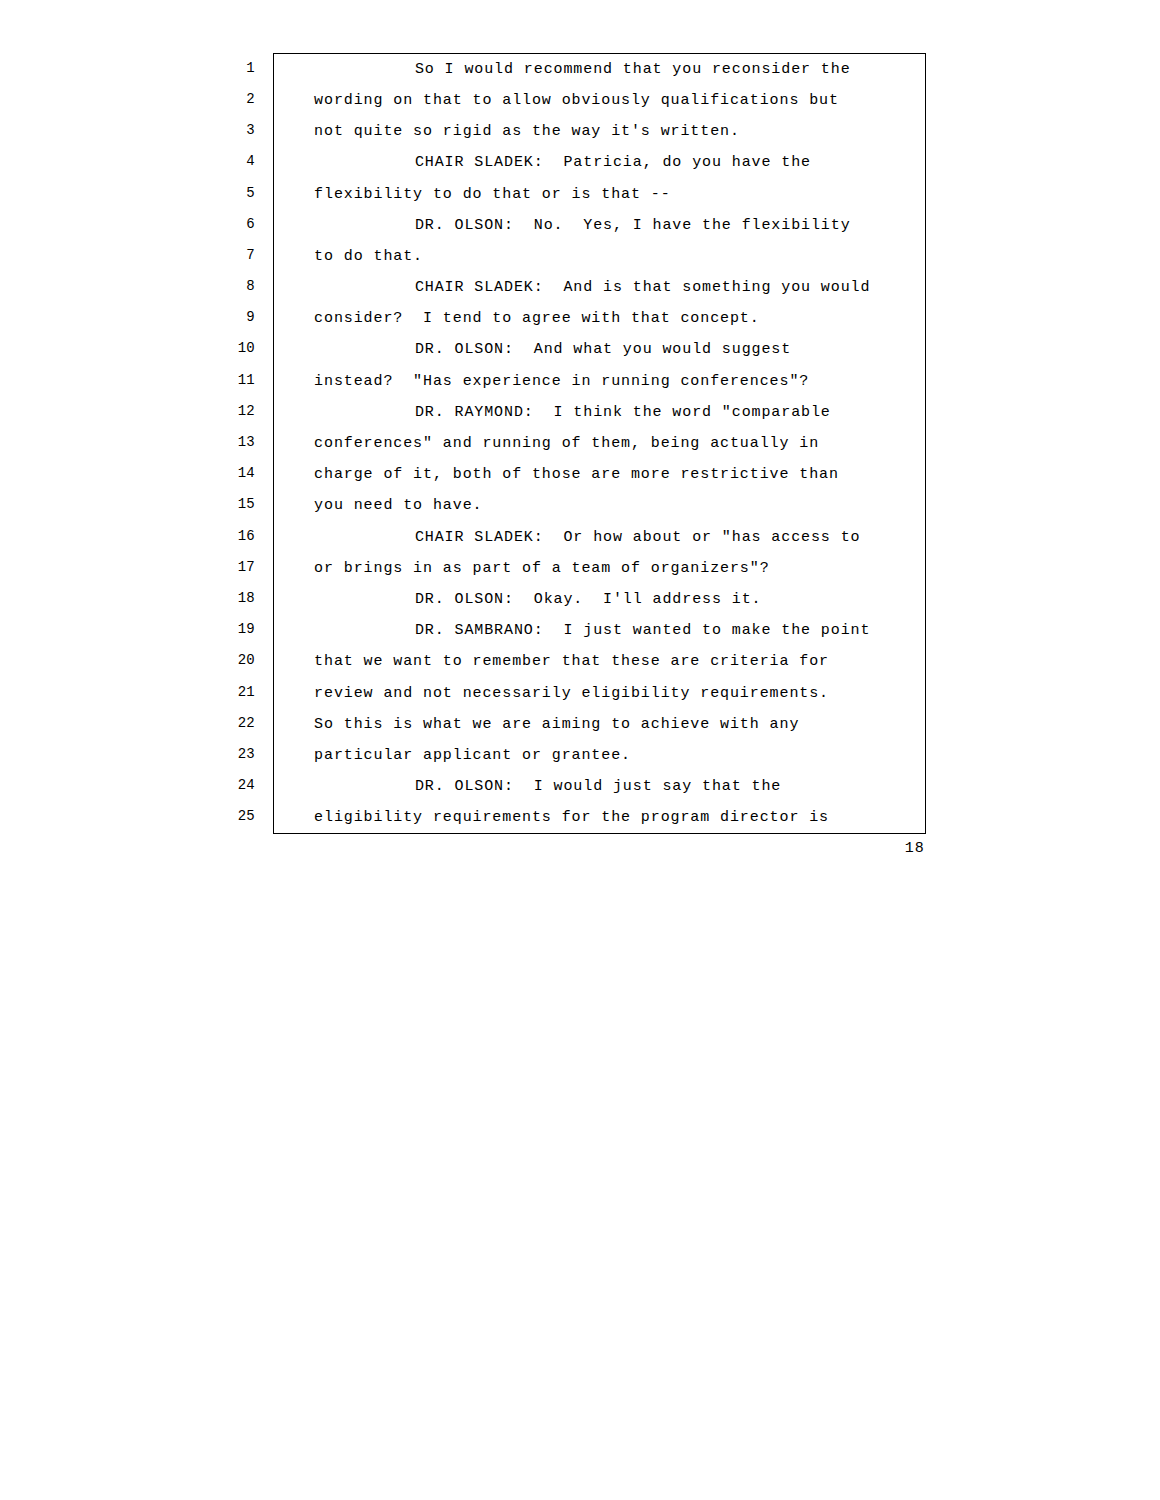| 1 | So I would recommend that you reconsider the |
| 2 | wording on that to allow obviously qualifications but |
| 3 | not quite so rigid as the way it's written. |
| 4 | CHAIR SLADEK: Patricia, do you have the |
| 5 | flexibility to do that or is that -- |
| 6 | DR. OLSON: No. Yes, I have the flexibility |
| 7 | to do that. |
| 8 | CHAIR SLADEK: And is that something you would |
| 9 | consider? I tend to agree with that concept. |
| 10 | DR. OLSON: And what you would suggest |
| 11 | instead? "Has experience in running conferences"? |
| 12 | DR. RAYMOND: I think the word "comparable |
| 13 | conferences" and running of them, being actually in |
| 14 | charge of it, both of those are more restrictive than |
| 15 | you need to have. |
| 16 | CHAIR SLADEK: Or how about or "has access to |
| 17 | or brings in as part of a team of organizers"? |
| 18 | DR. OLSON: Okay. I'll address it. |
| 19 | DR. SAMBRANO: I just wanted to make the point |
| 20 | that we want to remember that these are criteria for |
| 21 | review and not necessarily eligibility requirements. |
| 22 | So this is what we are aiming to achieve with any |
| 23 | particular applicant or grantee. |
| 24 | DR. OLSON: I would just say that the |
| 25 | eligibility requirements for the program director is |
18